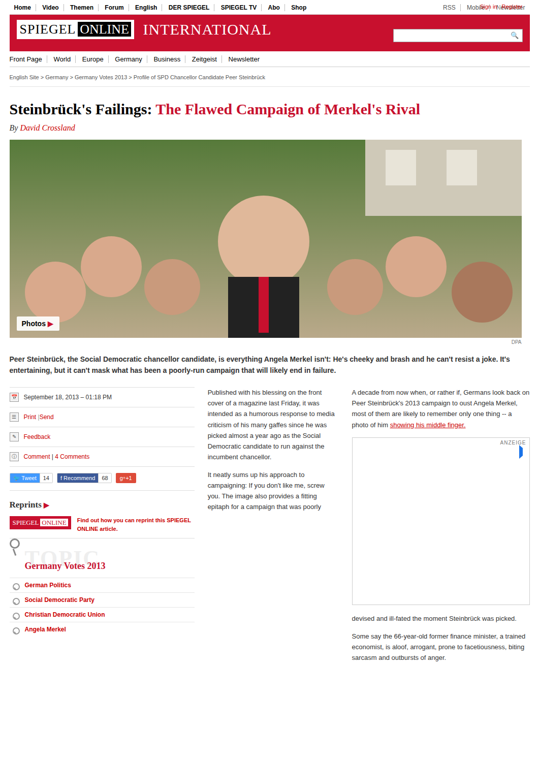Home
Video
Themen
Forum
English
DER SPIEGEL
SPIEGEL TV
Abo
Shop
RSS
Mobile
Newsletter
Sign in | Register
SPIEGEL ONLINE INTERNATIONAL
🔍
Front Page
World
Europe
Germany
Business
Zeitgeist
Newsletter
English Site > Germany > Germany Votes 2013 > Profile of SPD Chancellor Candidate Peer Steinbrück
Steinbrück's Failings: The Flawed Campaign of Merkel's Rival
By David Crossland
Photos ▶
DPA
Peer Steinbrück, the Social Democratic chancellor candidate, is everything Angela Merkel isn't: He's cheeky and brash and he can't resist a joke. It's entertaining, but it can't mask what has been a poorly-run campaign that will likely end in failure.
📅 September 18, 2013 – 01:18 PM
☰ Print |Send
✎ Feedback
ⓘ Comment | 4 Comments
🐦 Tweet 14 f Recommend 68 g+ +1
Reprints ▶
SPIEGEL ONLINE Find out how you can reprint this SPIEGEL ONLINE article.
TOPIC
Germany Votes 2013
German Politics
Social Democratic Party
Christian Democratic Union
Angela Merkel
Published with his blessing on the front cover of a magazine last Friday, it was intended as a humorous response to media criticism of his many gaffes since he was picked almost a year ago as the Social Democratic candidate to run against the incumbent chancellor.
It neatly sums up his approach to campaigning: If you don't like me, screw you. The image also provides a fitting epitaph for a campaign that was poorly
A decade from now when, or rather if, Germans look back on Peer Steinbrück's 2013 campaign to oust Angela Merkel, most of them are likely to remember only one thing -- a photo of him showing his middle finger.
ANZEIGE
devised and ill-fated the moment Steinbrück was picked.
Some say the 66-year-old former finance minister, a trained economist, is aloof, arrogant, prone to facetiousness, biting sarcasm and outbursts of anger.